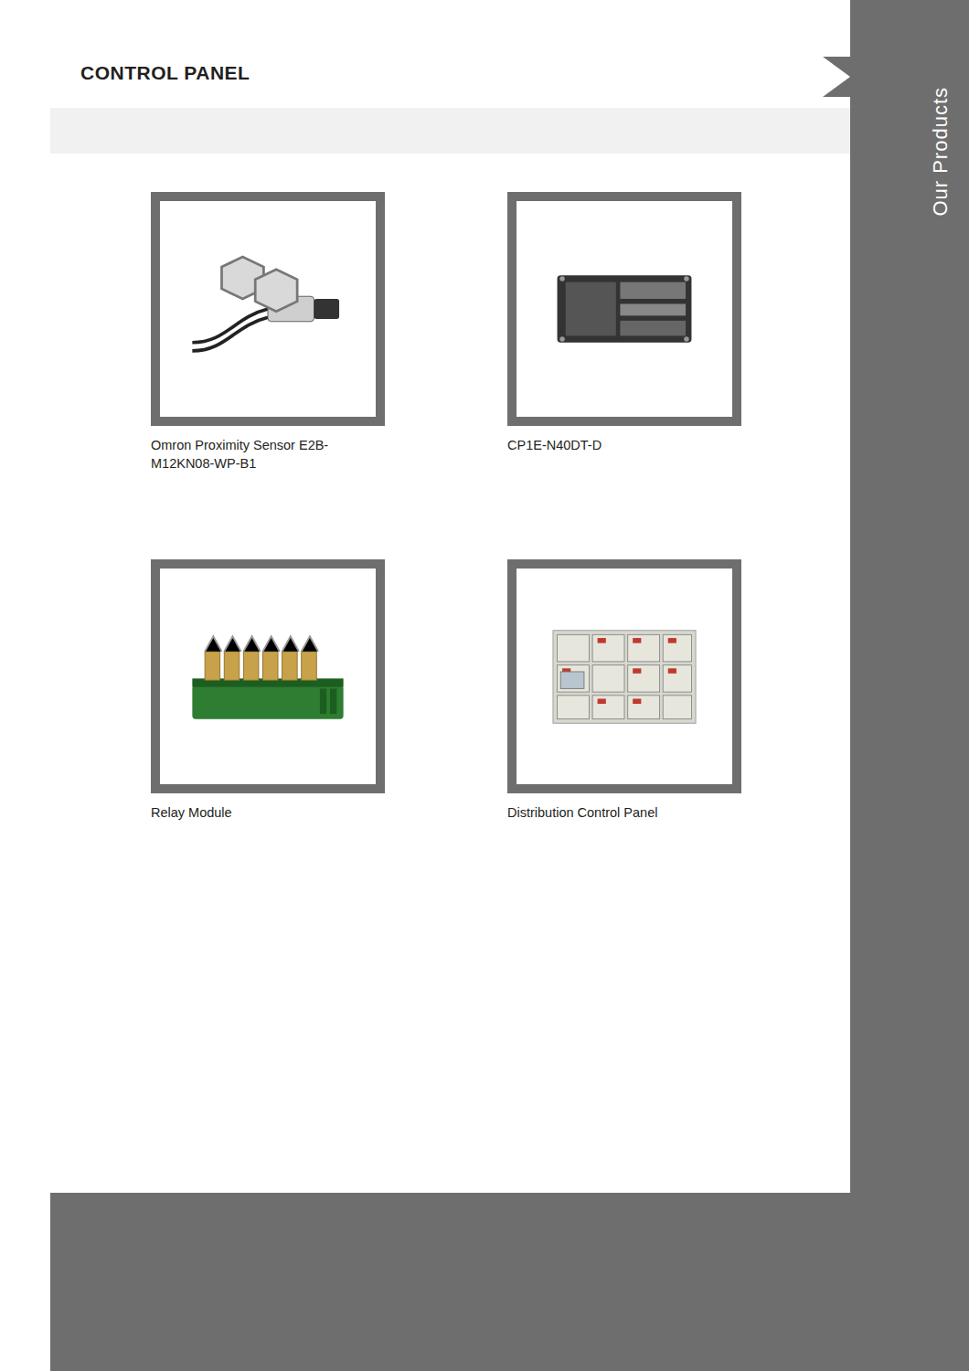CONTROL PANEL
Our Products
Omron Proximity Sensor E2B-M12KN08-WP-B1
CP1E-N40DT-D
Relay Module
Distribution Control Panel